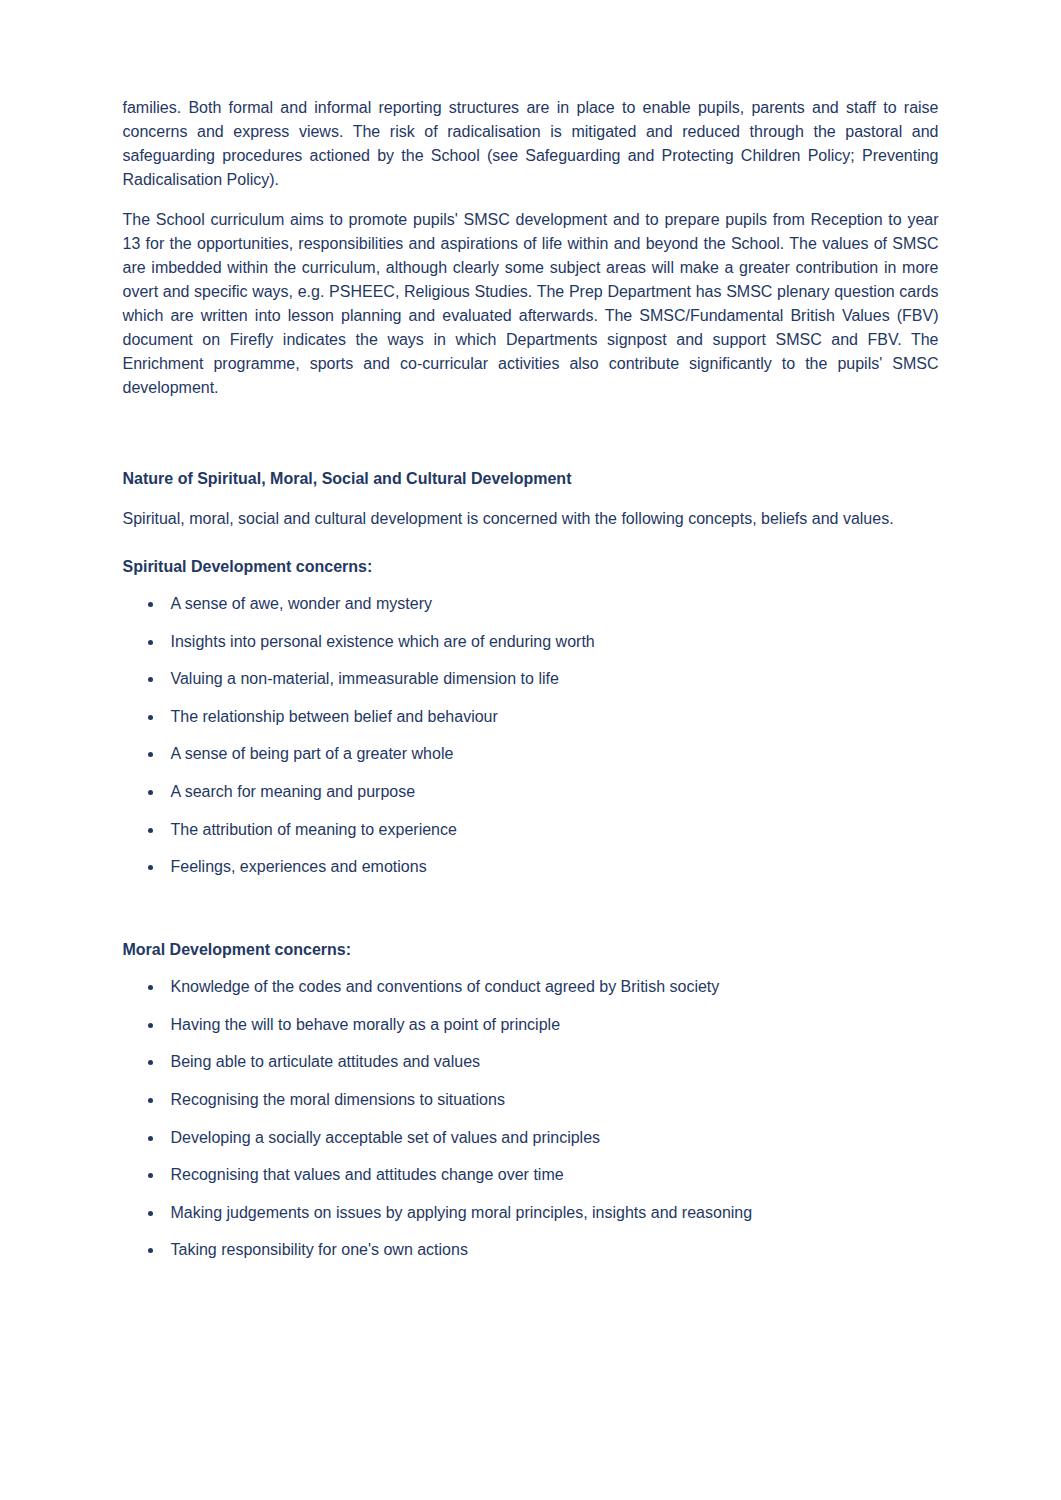families. Both formal and informal reporting structures are in place to enable pupils, parents and staff to raise concerns and express views. The risk of radicalisation is mitigated and reduced through the pastoral and safeguarding procedures actioned by the School (see Safeguarding and Protecting Children Policy; Preventing Radicalisation Policy).
The School curriculum aims to promote pupils' SMSC development and to prepare pupils from Reception to year 13 for the opportunities, responsibilities and aspirations of life within and beyond the School. The values of SMSC are imbedded within the curriculum, although clearly some subject areas will make a greater contribution in more overt and specific ways, e.g. PSHEEC, Religious Studies. The Prep Department has SMSC plenary question cards which are written into lesson planning and evaluated afterwards. The SMSC/Fundamental British Values (FBV) document on Firefly indicates the ways in which Departments signpost and support SMSC and FBV. The Enrichment programme, sports and co-curricular activities also contribute significantly to the pupils' SMSC development.
Nature of Spiritual, Moral, Social and Cultural Development
Spiritual, moral, social and cultural development is concerned with the following concepts, beliefs and values.
Spiritual Development concerns:
A sense of awe, wonder and mystery
Insights into personal existence which are of enduring worth
Valuing a non-material, immeasurable dimension to life
The relationship between belief and behaviour
A sense of being part of a greater whole
A search for meaning and purpose
The attribution of meaning to experience
Feelings, experiences and emotions
Moral Development concerns:
Knowledge of the codes and conventions of conduct agreed by British society
Having the will to behave morally as a point of principle
Being able to articulate attitudes and values
Recognising the moral dimensions to situations
Developing a socially acceptable set of values and principles
Recognising that values and attitudes change over time
Making judgements on issues by applying moral principles, insights and reasoning
Taking responsibility for one's own actions